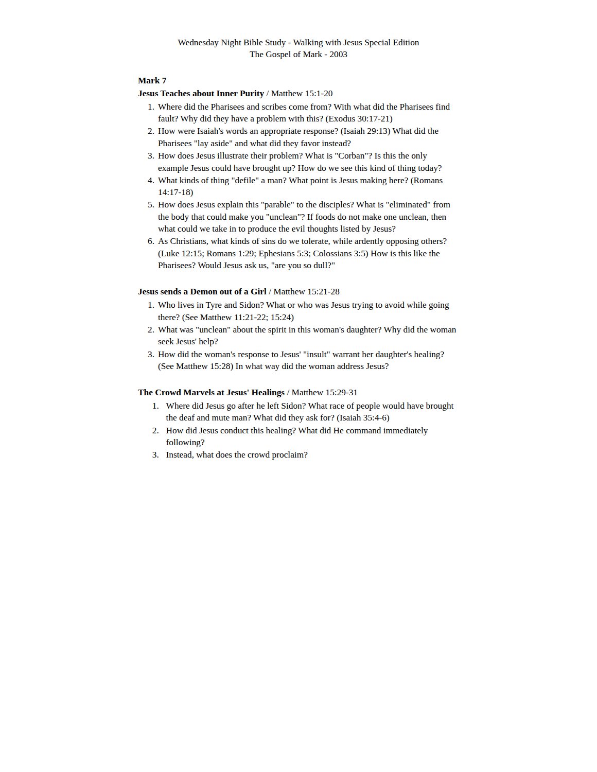Wednesday Night Bible Study - Walking with Jesus Special Edition
The Gospel of Mark - 2003
Mark 7
Jesus Teaches about Inner Purity / Matthew 15:1-20
Where did the Pharisees and scribes come from? With what did the Pharisees find fault? Why did they have a problem with this? (Exodus 30:17-21)
How were Isaiah's words an appropriate response? (Isaiah 29:13) What did the Pharisees "lay aside" and what did they favor instead?
How does Jesus illustrate their problem? What is "Corban"? Is this the only example Jesus could have brought up? How do we see this kind of thing today?
What kinds of thing "defile" a man? What point is Jesus making here? (Romans 14:17-18)
How does Jesus explain this "parable" to the disciples? What is "eliminated" from the body that could make you "unclean"? If foods do not make one unclean, then what could we take in to produce the evil thoughts listed by Jesus?
As Christians, what kinds of sins do we tolerate, while ardently opposing others? (Luke 12:15; Romans 1:29; Ephesians 5:3; Colossians 3:5) How is this like the Pharisees? Would Jesus ask us, "are you so dull?"
Jesus sends a Demon out of a Girl / Matthew 15:21-28
Who lives in Tyre and Sidon? What or who was Jesus trying to avoid while going there? (See Matthew 11:21-22; 15:24)
What was "unclean" about the spirit in this woman's daughter? Why did the woman seek Jesus' help?
How did the woman's response to Jesus' "insult" warrant her daughter's healing? (See Matthew 15:28) In what way did the woman address Jesus?
The Crowd Marvels at Jesus' Healings / Matthew 15:29-31
Where did Jesus go after he left Sidon? What race of people would have brought the deaf and mute man? What did they ask for? (Isaiah 35:4-6)
How did Jesus conduct this healing? What did He command immediately following?
Instead, what does the crowd proclaim?